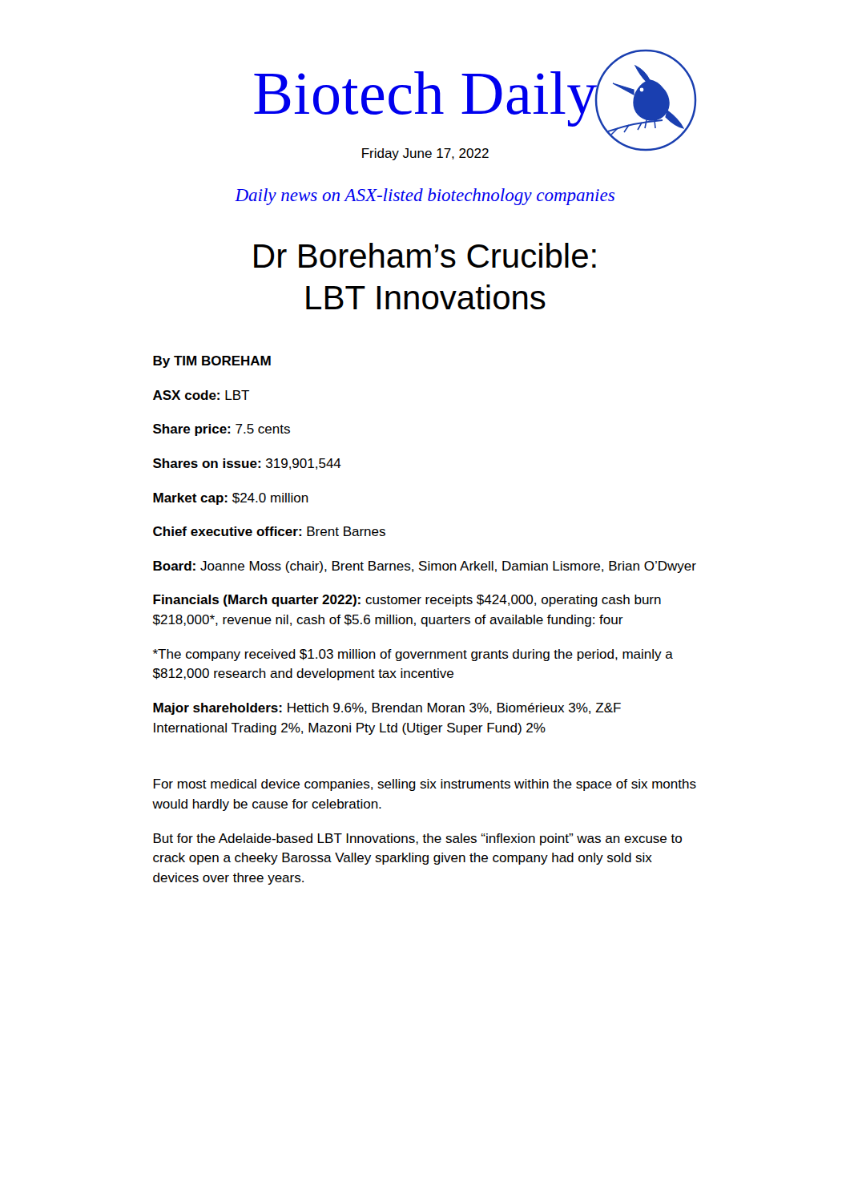Biotech Daily
Friday June 17, 2022
Daily news on ASX-listed biotechnology companies
Dr Boreham’s Crucible:
LBT Innovations
By TIM BOREHAM
ASX code: LBT
Share price: 7.5 cents
Shares on issue: 319,901,544
Market cap: $24.0 million
Chief executive officer: Brent Barnes
Board: Joanne Moss (chair), Brent Barnes, Simon Arkell, Damian Lismore, Brian O’Dwyer
Financials (March quarter 2022): customer receipts $424,000, operating cash burn $218,000*, revenue nil, cash of $5.6 million, quarters of available funding: four
*The company received $1.03 million of government grants during the period, mainly a $812,000 research and development tax incentive
Major shareholders: Hettich 9.6%, Brendan Moran 3%, Biomérieux 3%, Z&F International Trading 2%, Mazoni Pty Ltd (Utiger Super Fund) 2%
For most medical device companies, selling six instruments within the space of six months would hardly be cause for celebration.
But for the Adelaide-based LBT Innovations, the sales “inflexion point” was an excuse to crack open a cheeky Barossa Valley sparkling given the company had only sold six devices over three years.